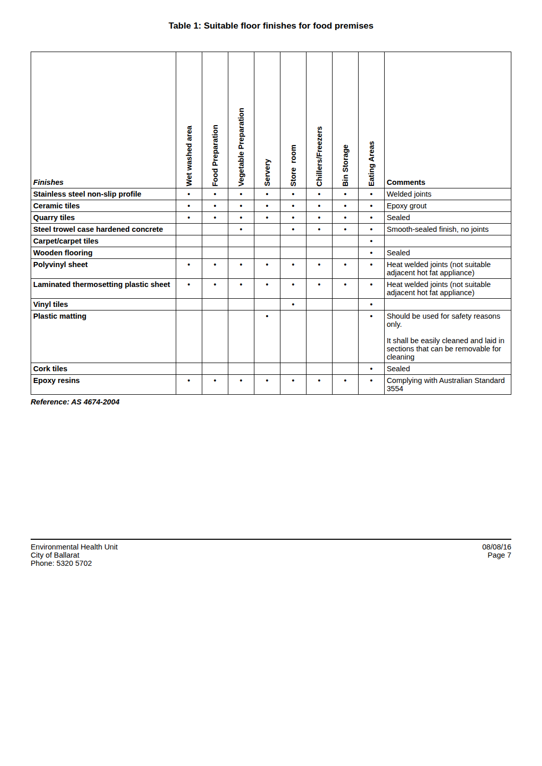Table 1: Suitable floor finishes for food premises
| Finishes | Wet washed area | Food Preparation | Vegetable Preparation | Servery | Store room | Chillers/Freezers | Bin Storage | Eating Areas | Comments |
| --- | --- | --- | --- | --- | --- | --- | --- | --- | --- |
| Stainless steel non-slip profile | • | • | • | • | • | • | • | • | Welded joints |
| Ceramic tiles | • | • | • | • | • | • | • | • | Epoxy grout |
| Quarry tiles | • | • | • | • | • | • | • | • | Sealed |
| Steel trowel case hardened concrete | | | • | | • | • | • | • | Smooth-sealed finish, no joints |
| Carpet/carpet tiles | | | | | | | | • | |
| Wooden flooring | | | | | | | | • | Sealed |
| Polyvinyl sheet | • | • | • | • | • | • | • | • | Heat welded joints (not suitable adjacent hot fat appliance) |
| Laminated thermosetting plastic sheet | • | • | • | • | • | • | • | • | Heat welded joints (not suitable adjacent hot fat appliance) |
| Vinyl tiles | | | | | • | | | • | |
| Plastic matting | | | | • | | | | • | Should be used for safety reasons only. It shall be easily cleaned and laid in sections that can be removable for cleaning |
| Cork tiles | | | | | | | | • | Sealed |
| Epoxy resins | • | • | • | • | • | • | • | • | Complying with Australian Standard 3554 |
Reference: AS 4674-2004
Environmental Health Unit
City of Ballarat
Phone: 5320 5702
08/08/16
Page 7